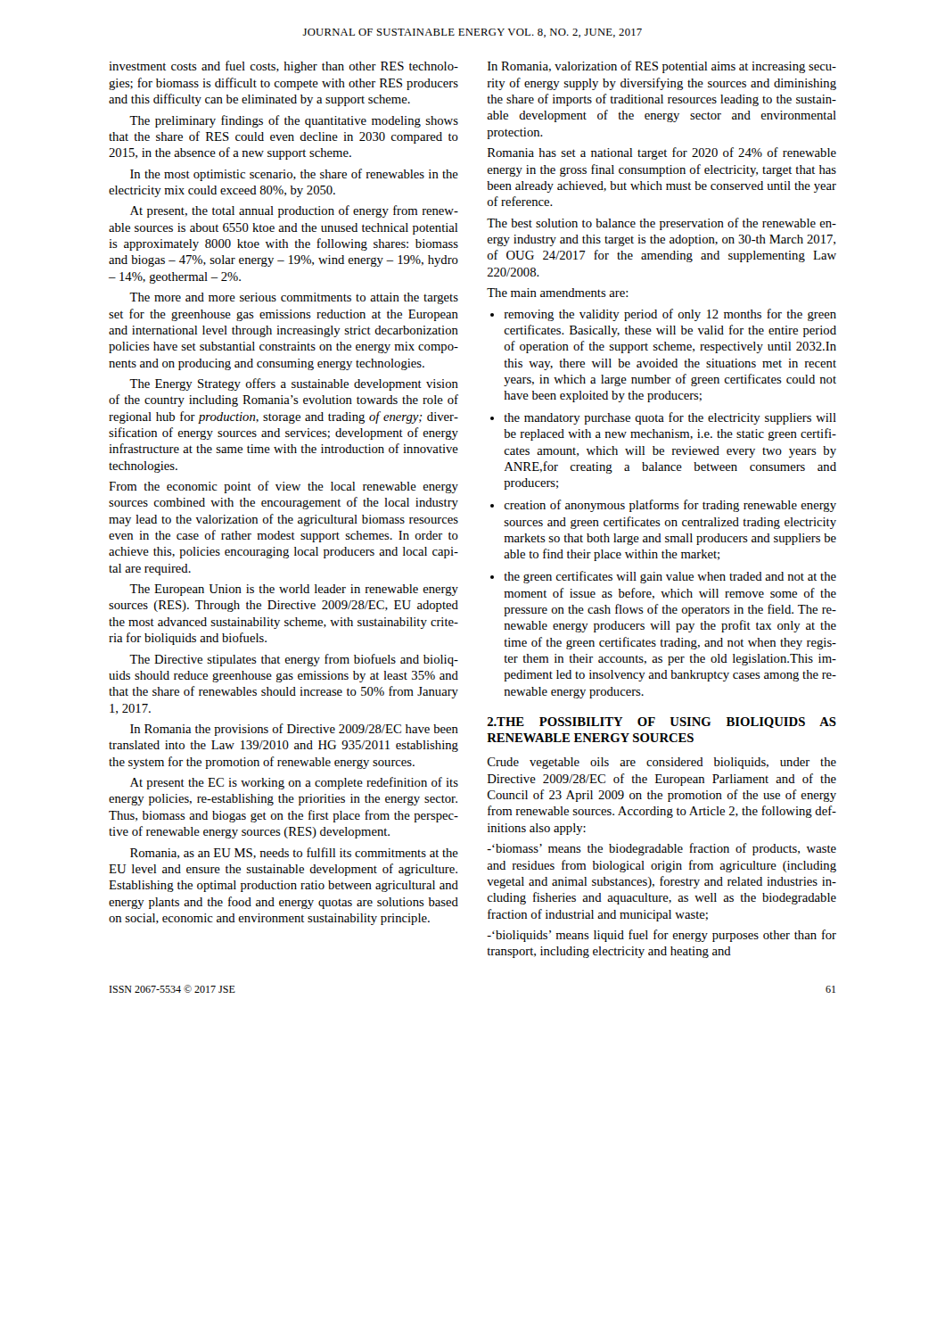JOURNAL OF SUSTAINABLE ENERGY VOL. 8, NO. 2, JUNE, 2017
investment costs and fuel costs, higher than other RES technologies; for biomass is difficult to compete with other RES producers and this difficulty can be eliminated by a support scheme.
The preliminary findings of the quantitative modeling shows that the share of RES could even decline in 2030 compared to 2015, in the absence of a new support scheme.
In the most optimistic scenario, the share of renewables in the electricity mix could exceed 80%, by 2050.
At present, the total annual production of energy from renewable sources is about 6550 ktoe and the unused technical potential is approximately 8000 ktoe with the following shares: biomass and biogas – 47%, solar energy – 19%, wind energy – 19%, hydro – 14%, geothermal – 2%.
The more and more serious commitments to attain the targets set for the greenhouse gas emissions reduction at the European and international level through increasingly strict decarbonization policies have set substantial constraints on the energy mix components and on producing and consuming energy technologies.
The Energy Strategy offers a sustainable development vision of the country including Romania’s evolution towards the role of regional hub for production, storage and trading of energy; diversification of energy sources and services; development of energy infrastructure at the same time with the introduction of innovative technologies.
From the economic point of view the local renewable energy sources combined with the encouragement of the local industry may lead to the valorization of the agricultural biomass resources even in the case of rather modest support schemes. In order to achieve this, policies encouraging local producers and local capital are required.
The European Union is the world leader in renewable energy sources (RES). Through the Directive 2009/28/EC, EU adopted the most advanced sustainability scheme, with sustainability criteria for bioliquids and biofuels.
The Directive stipulates that energy from biofuels and bioliquids should reduce greenhouse gas emissions by at least 35% and that the share of renewables should increase to 50% from January 1, 2017.
In Romania the provisions of Directive 2009/28/EC have been translated into the Law 139/2010 and HG 935/2011 establishing the system for the promotion of renewable energy sources.
At present the EC is working on a complete redefinition of its energy policies, re-establishing the priorities in the energy sector. Thus, biomass and biogas get on the first place from the perspective of renewable energy sources (RES) development.
Romania, as an EU MS, needs to fulfill its commitments at the EU level and ensure the sustainable development of agriculture. Establishing the optimal production ratio between agricultural and energy plants and the food and energy quotas are solutions based on social, economic and environment sustainability principle.
In Romania, valorization of RES potential aims at increasing security of energy supply by diversifying the sources and diminishing the share of imports of traditional resources leading to the sustainable development of the energy sector and environmental protection.
Romania has set a national target for 2020 of 24% of renewable energy in the gross final consumption of electricity, target that has been already achieved, but which must be conserved until the year of reference.
The best solution to balance the preservation of the renewable energy industry and this target is the adoption, on 30-th March 2017, of OUG 24/2017 for the amending and supplementing Law 220/2008.
The main amendments are:
removing the validity period of only 12 months for the green certificates. Basically, these will be valid for the entire period of operation of the support scheme, respectively until 2032.In this way, there will be avoided the situations met in recent years, in which a large number of green certificates could not have been exploited by the producers;
the mandatory purchase quota for the electricity suppliers will be replaced with a new mechanism, i.e. the static green certificates amount, which will be reviewed every two years by ANRE,for creating a balance between consumers and producers;
creation of anonymous platforms for trading renewable energy sources and green certificates on centralized trading electricity markets so that both large and small producers and suppliers be able to find their place within the market;
the green certificates will gain value when traded and not at the moment of issue as before, which will remove some of the pressure on the cash flows of the operators in the field. The renewable energy producers will pay the profit tax only at the time of the green certificates trading, and not when they register them in their accounts, as per the old legislation.This impediment led to insolvency and bankruptcy cases among the renewable energy producers.
2.THE POSSIBILITY OF USING BIOLIQUIDS AS RENEWABLE ENERGY SOURCES
Crude vegetable oils are considered bioliquids, under the Directive 2009/28/EC of the European Parliament and of the Council of 23 April 2009 on the promotion of the use of energy from renewable sources. According to Article 2, the following definitions also apply:
-‘biomass’ means the biodegradable fraction of products, waste and residues from biological origin from agriculture (including vegetal and animal substances), forestry and related industries including fisheries and aquaculture, as well as the biodegradable fraction of industrial and municipal waste;
-‘bioliquids’ means liquid fuel for energy purposes other than for transport, including electricity and heating and
ISSN 2067-5534 © 2017 JSE
61